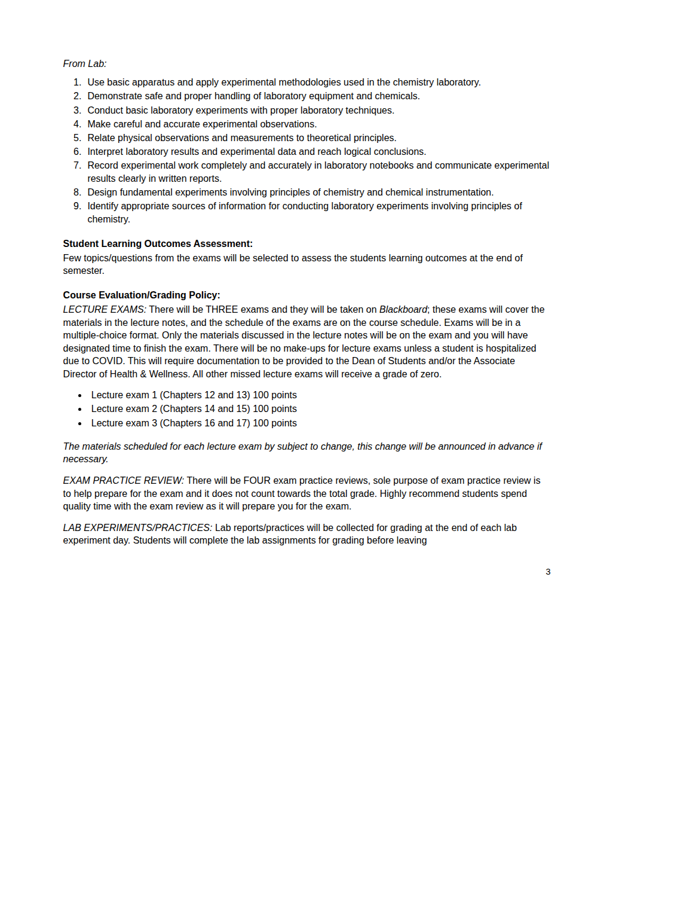From Lab:
Use basic apparatus and apply experimental methodologies used in the chemistry laboratory.
Demonstrate safe and proper handling of laboratory equipment and chemicals.
Conduct basic laboratory experiments with proper laboratory techniques.
Make careful and accurate experimental observations.
Relate physical observations and measurements to theoretical principles.
Interpret laboratory results and experimental data and reach logical conclusions.
Record experimental work completely and accurately in laboratory notebooks and communicate experimental results clearly in written reports.
Design fundamental experiments involving principles of chemistry and chemical instrumentation.
Identify appropriate sources of information for conducting laboratory experiments involving principles of chemistry.
Student Learning Outcomes Assessment:
Few topics/questions from the exams will be selected to assess the students learning outcomes at the end of semester.
Course Evaluation/Grading Policy:
LECTURE EXAMS: There will be THREE exams and they will be taken on Blackboard; these exams will cover the materials in the lecture notes, and the schedule of the exams are on the course schedule. Exams will be in a multiple-choice format. Only the materials discussed in the lecture notes will be on the exam and you will have designated time to finish the exam. There will be no make-ups for lecture exams unless a student is hospitalized due to COVID. This will require documentation to be provided to the Dean of Students and/or the Associate Director of Health & Wellness. All other missed lecture exams will receive a grade of zero.
Lecture exam 1 (Chapters 12 and 13) 100 points
Lecture exam 2 (Chapters 14 and 15) 100 points
Lecture exam 3 (Chapters 16 and 17) 100 points
The materials scheduled for each lecture exam by subject to change, this change will be announced in advance if necessary.
EXAM PRACTICE REVIEW: There will be FOUR exam practice reviews, sole purpose of exam practice review is to help prepare for the exam and it does not count towards the total grade. Highly recommend students spend quality time with the exam review as it will prepare you for the exam.
LAB EXPERIMENTS/PRACTICES: Lab reports/practices will be collected for grading at the end of each lab experiment day. Students will complete the lab assignments for grading before leaving
3